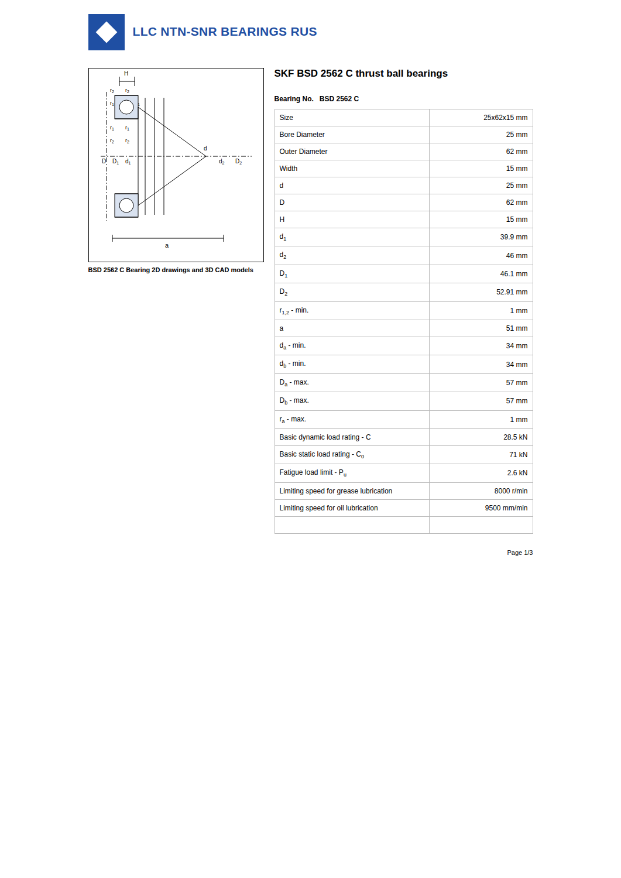LLC NTN-SNR BEARINGS RUS
H r2 r2 r1 r1 r1 r2 r1 r2 D D1 d1 d d2 D2 a
BSD 2562 C Bearing 2D drawings and 3D CAD models
SKF BSD 2562 C thrust ball bearings
Bearing No. BSD 2562 C
| Size | 25x62x15 mm |
| Bore Diameter | 25 mm |
| Outer Diameter | 62 mm |
| Width | 15 mm |
| d | 25 mm |
| D | 62 mm |
| H | 15 mm |
| d 1 | 39.9 mm |
| d 2 | 46 mm |
| D 1 | 46.1 mm |
| D 2 | 52.91 mm |
| r 1,2 - min. | 1 mm |
| a | 51 mm |
| d a - min. | 34 mm |
| d b - min. | 34 mm |
| D a - max. | 57 mm |
| D b - max. | 57 mm |
| r a - max. | 1 mm |
| Basic dynamic load rating - C | 28.5 kN |
| Basic static load rating - C 0 | 71 kN |
| Fatigue load limit - P u | 2.6 kN |
| Limiting speed for grease lubrication | 8000 r/min |
| Limiting speed for oil lubrication | 9500 mm/min |
Page 1/3